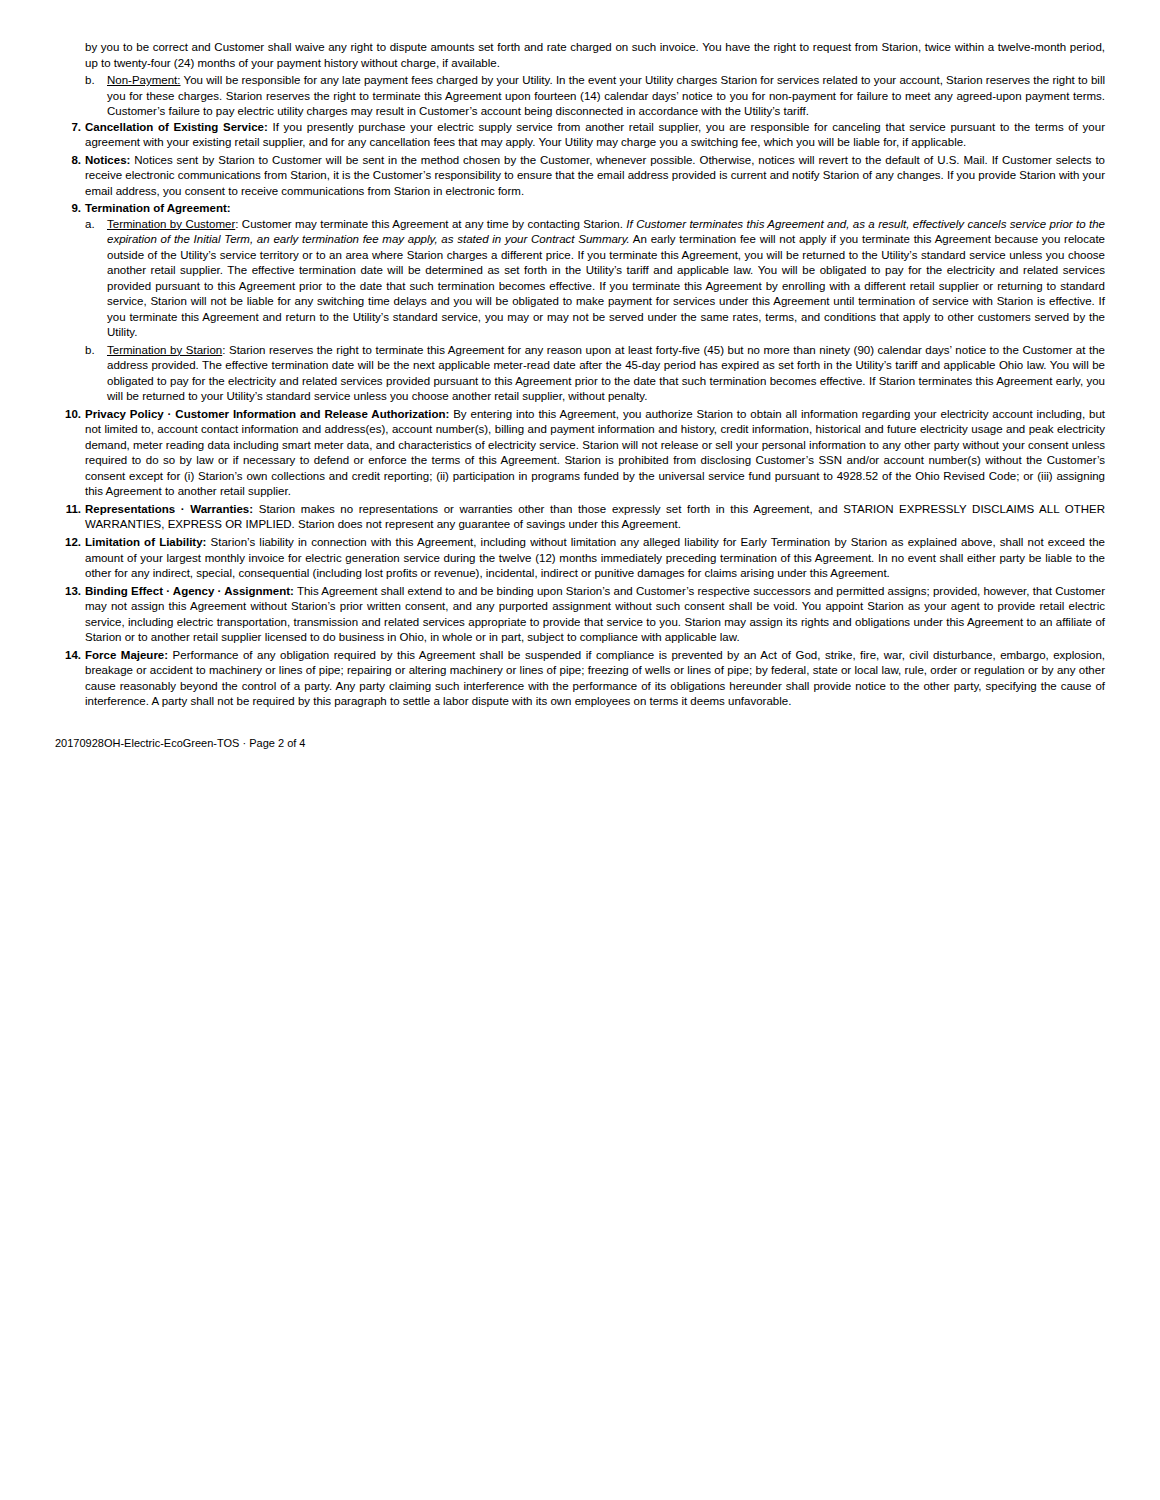by you to be correct and Customer shall waive any right to dispute amounts set forth and rate charged on such invoice. You have the right to request from Starion, twice within a twelve-month period, up to twenty-four (24) months of your payment history without charge, if available.
b. Non-Payment: You will be responsible for any late payment fees charged by your Utility. In the event your Utility charges Starion for services related to your account, Starion reserves the right to bill you for these charges. Starion reserves the right to terminate this Agreement upon fourteen (14) calendar days’ notice to you for non-payment for failure to meet any agreed-upon payment terms. Customer’s failure to pay electric utility charges may result in Customer’s account being disconnected in accordance with the Utility’s tariff.
7. Cancellation of Existing Service: If you presently purchase your electric supply service from another retail supplier, you are responsible for canceling that service pursuant to the terms of your agreement with your existing retail supplier, and for any cancellation fees that may apply. Your Utility may charge you a switching fee, which you will be liable for, if applicable.
8. Notices: Notices sent by Starion to Customer will be sent in the method chosen by the Customer, whenever possible. Otherwise, notices will revert to the default of U.S. Mail. If Customer selects to receive electronic communications from Starion, it is the Customer’s responsibility to ensure that the email address provided is current and notify Starion of any changes. If you provide Starion with your email address, you consent to receive communications from Starion in electronic form.
9. Termination of Agreement:
a. Termination by Customer: Customer may terminate this Agreement at any time by contacting Starion. If Customer terminates this Agreement and, as a result, effectively cancels service prior to the expiration of the Initial Term, an early termination fee may apply, as stated in your Contract Summary. An early termination fee will not apply if you terminate this Agreement because you relocate outside of the Utility’s service territory or to an area where Starion charges a different price. If you terminate this Agreement, you will be returned to the Utility’s standard service unless you choose another retail supplier. The effective termination date will be determined as set forth in the Utility’s tariff and applicable law. You will be obligated to pay for the electricity and related services provided pursuant to this Agreement prior to the date that such termination becomes effective. If you terminate this Agreement by enrolling with a different retail supplier or returning to standard service, Starion will not be liable for any switching time delays and you will be obligated to make payment for services under this Agreement until termination of service with Starion is effective. If you terminate this Agreement and return to the Utility’s standard service, you may or may not be served under the same rates, terms, and conditions that apply to other customers served by the Utility.
b. Termination by Starion: Starion reserves the right to terminate this Agreement for any reason upon at least forty-five (45) but no more than ninety (90) calendar days’ notice to the Customer at the address provided. The effective termination date will be the next applicable meter-read date after the 45-day period has expired as set forth in the Utility’s tariff and applicable Ohio law. You will be obligated to pay for the electricity and related services provided pursuant to this Agreement prior to the date that such termination becomes effective. If Starion terminates this Agreement early, you will be returned to your Utility’s standard service unless you choose another retail supplier, without penalty.
10. Privacy Policy · Customer Information and Release Authorization: By entering into this Agreement, you authorize Starion to obtain all information regarding your electricity account including, but not limited to, account contact information and address(es), account number(s), billing and payment information and history, credit information, historical and future electricity usage and peak electricity demand, meter reading data including smart meter data, and characteristics of electricity service. Starion will not release or sell your personal information to any other party without your consent unless required to do so by law or if necessary to defend or enforce the terms of this Agreement. Starion is prohibited from disclosing Customer’s SSN and/or account number(s) without the Customer’s consent except for (i) Starion’s own collections and credit reporting; (ii) participation in programs funded by the universal service fund pursuant to 4928.52 of the Ohio Revised Code; or (iii) assigning this Agreement to another retail supplier.
11. Representations · Warranties: Starion makes no representations or warranties other than those expressly set forth in this Agreement, and STARION EXPRESSLY DISCLAIMS ALL OTHER WARRANTIES, EXPRESS OR IMPLIED. Starion does not represent any guarantee of savings under this Agreement.
12. Limitation of Liability: Starion’s liability in connection with this Agreement, including without limitation any alleged liability for Early Termination by Starion as explained above, shall not exceed the amount of your largest monthly invoice for electric generation service during the twelve (12) months immediately preceding termination of this Agreement. In no event shall either party be liable to the other for any indirect, special, consequential (including lost profits or revenue), incidental, indirect or punitive damages for claims arising under this Agreement.
13. Binding Effect · Agency · Assignment: This Agreement shall extend to and be binding upon Starion’s and Customer’s respective successors and permitted assigns; provided, however, that Customer may not assign this Agreement without Starion’s prior written consent, and any purported assignment without such consent shall be void. You appoint Starion as your agent to provide retail electric service, including electric transportation, transmission and related services appropriate to provide that service to you. Starion may assign its rights and obligations under this Agreement to an affiliate of Starion or to another retail supplier licensed to do business in Ohio, in whole or in part, subject to compliance with applicable law.
14. Force Majeure: Performance of any obligation required by this Agreement shall be suspended if compliance is prevented by an Act of God, strike, fire, war, civil disturbance, embargo, explosion, breakage or accident to machinery or lines of pipe; repairing or altering machinery or lines of pipe; freezing of wells or lines of pipe; by federal, state or local law, rule, order or regulation or by any other cause reasonably beyond the control of a party. Any party claiming such interference with the performance of its obligations hereunder shall provide notice to the other party, specifying the cause of interference. A party shall not be required by this paragraph to settle a labor dispute with its own employees on terms it deems unfavorable.
20170928OH-Electric-EcoGreen-TOS · Page 2 of 4